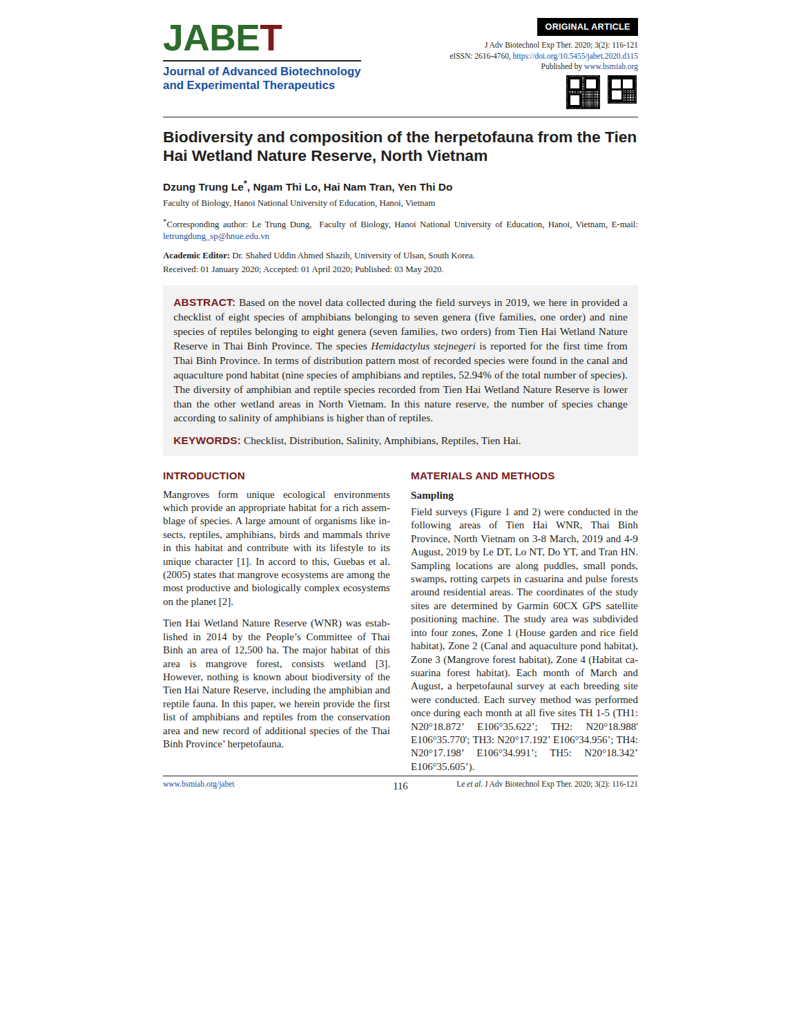JABET
Journal of Advanced Biotechnology
and Experimental Therapeutics
ORIGINAL ARTICLE
J Adv Biotechnol Exp Ther. 2020; 3(2): 116-121
eISSN: 2616-4760, https://doi.org/10.5455/jabet.2020.d115
Published by www.bsmiab.org
Biodiversity and composition of the herpetofauna from the Tien Hai Wetland Nature Reserve, North Vietnam
Dzung Trung Le*, Ngam Thi Lo, Hai Nam Tran, Yen Thi Do
Faculty of Biology, Hanoi National University of Education, Hanoi, Vietnam
*Corresponding author: Le Trung Dung, Faculty of Biology, Hanoi National University of Education, Hanoi, Vietnam, E-mail: letrungdung_sp@hnue.edu.vn
Academic Editor: Dr. Shahed Uddin Ahmed Shazib, University of Ulsan, South Korea.
Received: 01 January 2020; Accepted: 01 April 2020; Published: 03 May 2020.
ABSTRACT: Based on the novel data collected during the field surveys in 2019, we here in provided a checklist of eight species of amphibians belonging to seven genera (five families, one order) and nine species of reptiles belonging to eight genera (seven families, two orders) from Tien Hai Wetland Nature Reserve in Thai Binh Province. The species Hemidactylus stejnegeri is reported for the first time from Thai Binh Province. In terms of distribution pattern most of recorded species were found in the canal and aquaculture pond habitat (nine species of amphibians and reptiles, 52.94% of the total number of species). The diversity of amphibian and reptile species recorded from Tien Hai Wetland Nature Reserve is lower than the other wetland areas in North Vietnam. In this nature reserve, the number of species change according to salinity of amphibians is higher than of reptiles.
KEYWORDS: Checklist, Distribution, Salinity, Amphibians, Reptiles, Tien Hai.
INTRODUCTION
Mangroves form unique ecological environments which provide an appropriate habitat for a rich assemblage of species. A large amount of organisms like insects, reptiles, amphibians, birds and mammals thrive in this habitat and contribute with its lifestyle to its unique character [1]. In accord to this, Guebas et al. (2005) states that mangrove ecosystems are among the most productive and biologically complex ecosystems on the planet [2].
Tien Hai Wetland Nature Reserve (WNR) was established in 2014 by the People’s Committee of Thai Binh an area of 12,500 ha. The major habitat of this area is mangrove forest, consists wetland [3]. However, nothing is known about biodiversity of the Tien Hai Nature Reserve, including the amphibian and reptile fauna. In this paper, we herein provide the first list of amphibians and reptiles from the conservation area and new record of additional species of the Thai Binh Province’ herpetofauna.
MATERIALS AND METHODS
Sampling
Field surveys (Figure 1 and 2) were conducted in the following areas of Tien Hai WNR, Thai Binh Province, North Vietnam on 3-8 March, 2019 and 4-9 August, 2019 by Le DT, Lo NT, Do YT, and Tran HN. Sampling locations are along puddles, small ponds, swamps, rotting carpets in casuarina and pulse forests around residential areas. The coordinates of the study sites are determined by Garmin 60CX GPS satellite positioning machine. The study area was subdivided into four zones, Zone 1 (House garden and rice field habitat), Zone 2 (Canal and aquaculture pond habitat), Zone 3 (Mangrove forest habitat), Zone 4 (Habitat casuarina forest habitat). Each month of March and August, a herpetofaunal survey at each breeding site were conducted. Each survey method was performed once during each month at all five sites TH 1-5 (TH1: N20°18.872’ E106°35.622’; TH2: N20°18.988' E106°35.770'; TH3: N20°17.192’ E106°34.956’; TH4: N20°17.198’ E106°34.991’; TH5: N20°18.342’ E106°35.605’).
www.bsmiab.org/jabet
Le et al. J Adv Biotechnol Exp Ther. 2020; 3(2): 116-121
116